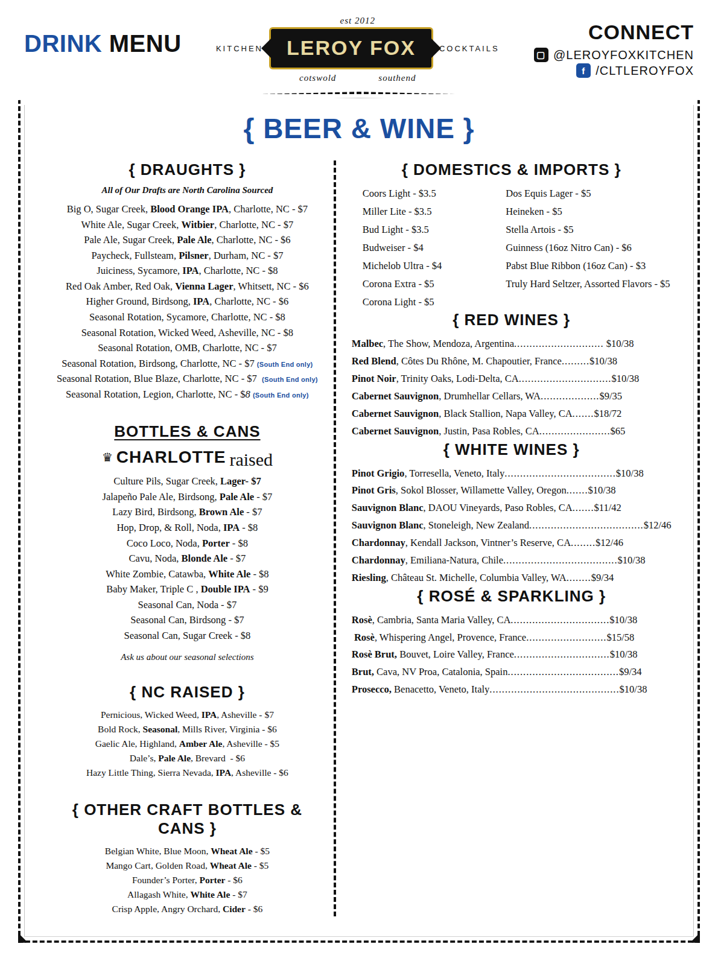DRINK MENU
est 2012
KITCHEN LEROY FOX COCKTAILS
cotswold southend
CONNECT
▢ @LEROYFOXKITCHEN
f /CLTLEROYFOX
{ BEER & WINE }
{ DRAUGHTS }
All of Our Drafts are North Carolina Sourced
Big O, Sugar Creek, Blood Orange IPA, Charlotte, NC - $7
White Ale, Sugar Creek, Witbier, Charlotte, NC - $7
Pale Ale, Sugar Creek, Pale Ale, Charlotte, NC - $6
Paycheck, Fullsteam, Pilsner, Durham, NC - $7
Juiciness, Sycamore, IPA, Charlotte, NC - $8
Red Oak Amber, Red Oak, Vienna Lager, Whitsett, NC - $6
Higher Ground, Birdsong, IPA, Charlotte, NC - $6
Seasonal Rotation, Sycamore, Charlotte, NC - $8
Seasonal Rotation, Wicked Weed, Asheville, NC - $8
Seasonal Rotation, OMB, Charlotte, NC - $7
Seasonal Rotation, Birdsong, Charlotte, NC - $7 (South End only)
Seasonal Rotation, Blue Blaze, Charlotte, NC - $7 (South End only)
Seasonal Rotation, Legion, Charlotte, NC - $8 (South End only)
BOTTLES & CANS
♛ CHARLOTTE raised
Culture Pils, Sugar Creek, Lager- $7
Jalapeño Pale Ale, Birdsong, Pale Ale - $7
Lazy Bird, Birdsong, Brown Ale - $7
Hop, Drop, & Roll, Noda, IPA - $8
Coco Loco, Noda, Porter - $8
Cavu, Noda, Blonde Ale - $7
White Zombie, Catawba, White Ale - $8
Baby Maker, Triple C , Double IPA - $9
Seasonal Can, Noda - $7
Seasonal Can, Birdsong - $7
Seasonal Can, Sugar Creek - $8
Ask us about our seasonal selections
{ NC RAISED }
Pernicious, Wicked Weed, IPA, Asheville - $7
Bold Rock, Seasonal, Mills River, Virginia - $6
Gaelic Ale, Highland, Amber Ale, Asheville - $5
Dale’s, Pale Ale, Brevard - $6
Hazy Little Thing, Sierra Nevada, IPA, Asheville - $6
{ OTHER CRAFT BOTTLES & CANS }
Belgian White, Blue Moon, Wheat Ale - $5
Mango Cart, Golden Road, Wheat Ale - $5
Founder’s Porter, Porter - $6
Allagash White, White Ale - $7
Crisp Apple, Angry Orchard, Cider - $6
{ DOMESTICS & IMPORTS }
Coors Light - $3.5 Dos Equis Lager - $5 Miller Lite - $3.5 Heineken - $5 Bud Light - $3.5 Stella Artois - $5 Budweiser - $4 Guinness (16oz Nitro Can) - $6 Michelob Ultra - $4 Pabst Blue Ribbon (16oz Can) - $3 Corona Extra - $5 Truly Hard Seltzer, Assorted Flavors - $5 Corona Light - $5
{ RED WINES }
Malbec, The Show, Mendoza, Argentina............................. $10/38
Red Blend, Côtes Du Rhône, M. Chapoutier, France.........$10/38
Pinot Noir, Trinity Oaks, Lodi-Delta, CA..............................$10/38
Cabernet Sauvignon, Drumhellar Cellars, WA...................$9/35
Cabernet Sauvignon, Black Stallion, Napa Valley, CA.......$18/72
Cabernet Sauvignon, Justin, Pasa Robles, CA.......................$65
{ WHITE WINES }
Pinot Grigio, Torresella, Veneto, Italy....................................$10/38
Pinot Gris, Sokol Blosser, Willamette Valley, Oregon.......$10/38
Sauvignon Blanc, DAOU Vineyards, Paso Robles, CA.......$11/42
Sauvignon Blanc, Stoneleigh, New Zealand.....................................$12/46
Chardonnay, Kendall Jackson, Vintner’s Reserve, CA........$12/46
Chardonnay, Emiliana-Natura, Chile.....................................$10/38
Riesling, Château St. Michelle, Columbia Valley, WA........$9/34
{ ROSÉ & SPARKLING }
Rosè, Cambria, Santa Maria Valley, CA................................$10/38
Rosè, Whispering Angel, Provence, France..........................$15/58
Rosè Brut, Bouvet, Loire Valley, France...............................$10/38
Brut, Cava, NV Proa, Catalonia, Spain....................................$9/34
Prosecco, Benacetto, Veneto, Italy..........................................$10/38